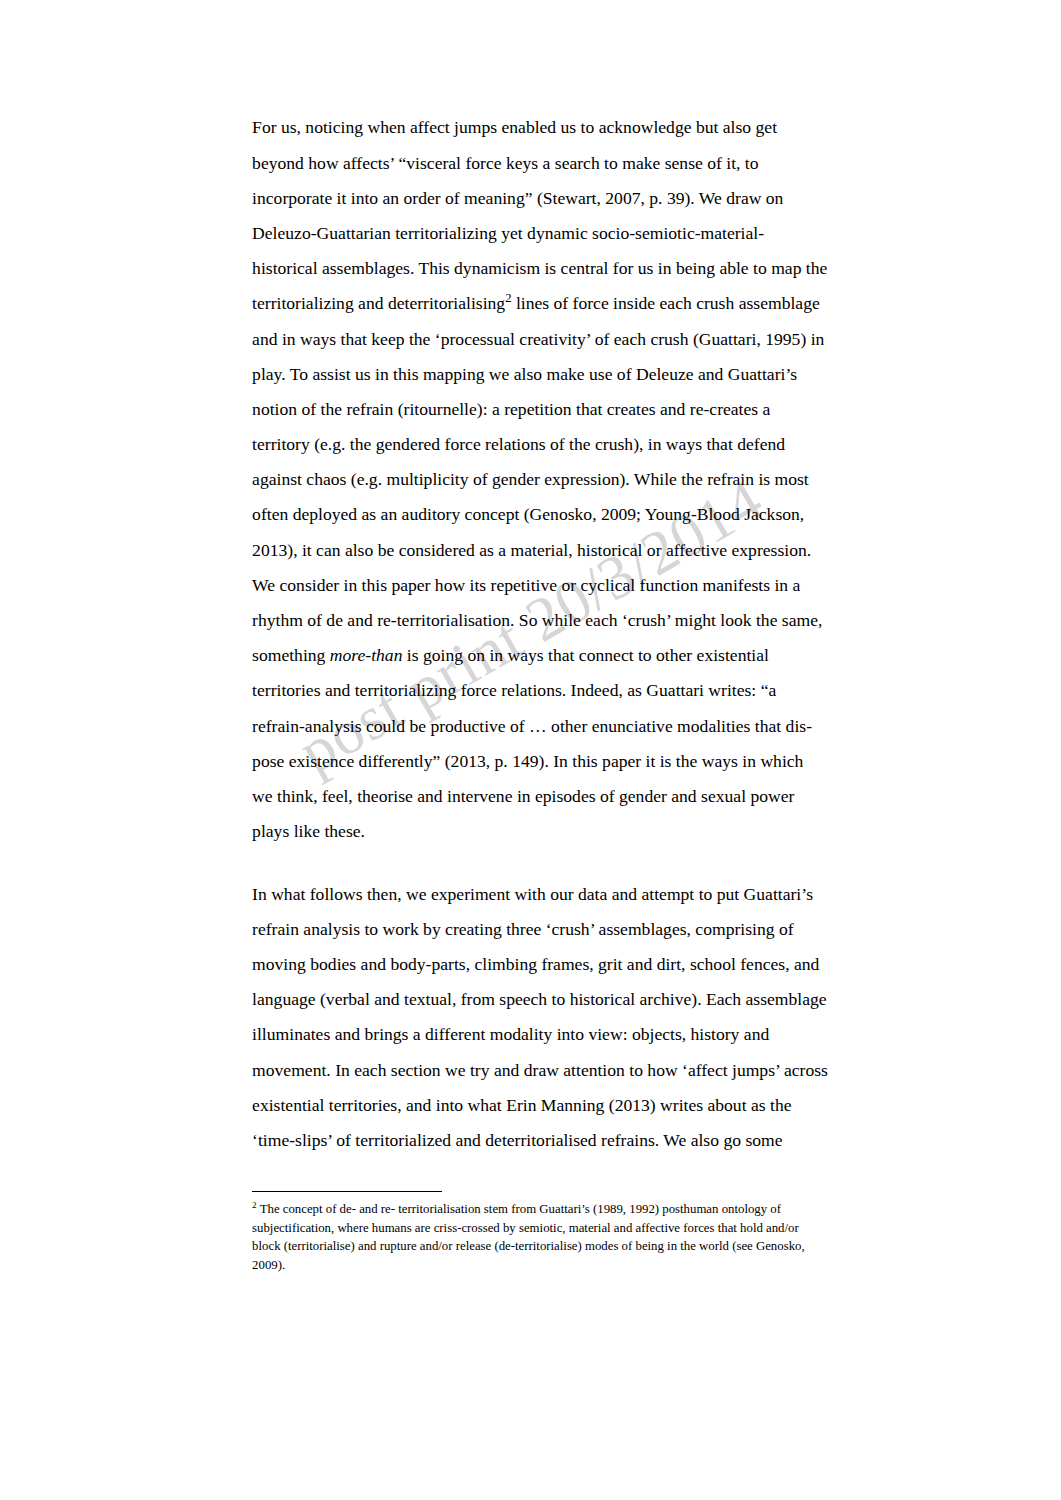post print 20/3/2014
For us, noticing when affect jumps enabled us to acknowledge but also get beyond how affects’ “visceral force keys a search to make sense of it, to incorporate it into an order of meaning” (Stewart, 2007, p. 39). We draw on Deleuzo-Guattarian territorializing yet dynamic socio-semiotic-material-historical assemblages. This dynamicism is central for us in being able to map the territorializing and deterritorialising2 lines of force inside each crush assemblage and in ways that keep the ‘processual creativity’ of each crush (Guattari, 1995) in play. To assist us in this mapping we also make use of Deleuze and Guattari’s notion of the refrain (ritournelle): a repetition that creates and re-creates a territory (e.g. the gendered force relations of the crush), in ways that defend against chaos (e.g. multiplicity of gender expression). While the refrain is most often deployed as an auditory concept (Genosko, 2009; Young-Blood Jackson, 2013), it can also be considered as a material, historical or affective expression. We consider in this paper how its repetitive or cyclical function manifests in a rhythm of de and re-territorialisation. So while each ‘crush’ might look the same, something more-than is going on in ways that connect to other existential territories and territorializing force relations. Indeed, as Guattari writes: “a refrain-analysis could be productive of … other enunciative modalities that dis-pose existence differently” (2013, p. 149). In this paper it is the ways in which we think, feel, theorise and intervene in episodes of gender and sexual power plays like these.
In what follows then, we experiment with our data and attempt to put Guattari’s refrain analysis to work by creating three ‘crush’ assemblages, comprising of moving bodies and body-parts, climbing frames, grit and dirt, school fences, and language (verbal and textual, from speech to historical archive). Each assemblage illuminates and brings a different modality into view: objects, history and movement. In each section we try and draw attention to how ‘affect jumps’ across existential territories, and into what Erin Manning (2013) writes about as the ‘time-slips’ of territorialized and deterritorialised refrains. We also go some
2 The concept of de- and re- territorialisation stem from Guattari’s (1989, 1992) posthuman ontology of subjectification, where humans are criss-crossed by semiotic, material and affective forces that hold and/or block (territorialise) and rupture and/or release (de-territorialise) modes of being in the world (see Genosko, 2009).